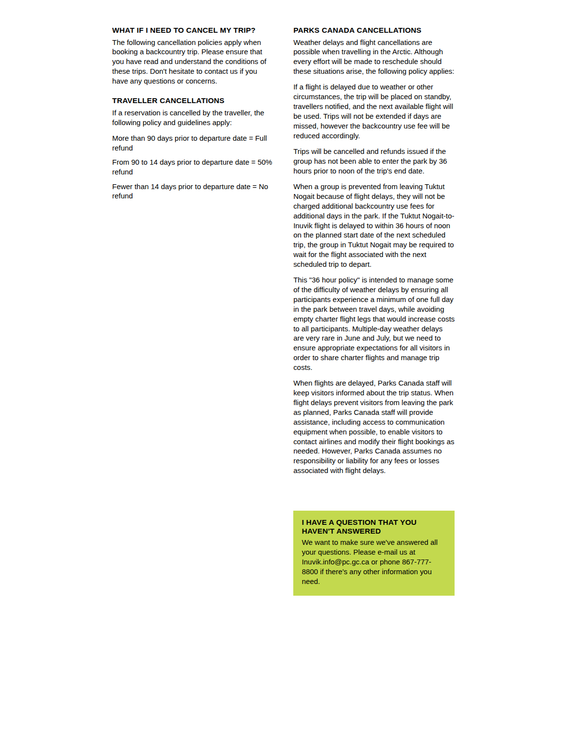WHAT IF I NEED TO CANCEL MY TRIP?
The following cancellation policies apply when booking a backcountry trip. Please ensure that you have read and understand the conditions of these trips. Don't hesitate to contact us if you have any questions or concerns.
TRAVELLER CANCELLATIONS
If a reservation is cancelled by the traveller, the following policy and guidelines apply:
More than 90 days prior to departure date = Full refund
From 90 to 14 days prior to departure date = 50% refund
Fewer than 14 days prior to departure date = No refund
PARKS CANADA CANCELLATIONS
Weather delays and flight cancellations are possible when travelling in the Arctic. Although every effort will be made to reschedule should these situations arise, the following policy applies:
If a flight is delayed due to weather or other circumstances, the trip will be placed on standby, travellers notified, and the next available flight will be used. Trips will not be extended if days are missed, however the backcountry use fee will be reduced accordingly.
Trips will be cancelled and refunds issued if the group has not been able to enter the park by 36 hours prior to noon of the trip's end date.
When a group is prevented from leaving Tuktut Nogait because of flight delays, they will not be charged additional backcountry use fees for additional days in the park. If the Tuktut Nogait-to-Inuvik flight is delayed to within 36 hours of noon on the planned start date of the next scheduled trip, the group in Tuktut Nogait may be required to wait for the flight associated with the next scheduled trip to depart.
This "36 hour policy" is intended to manage some of the difficulty of weather delays by ensuring all participants experience a minimum of one full day in the park between travel days, while avoiding empty charter flight legs that would increase costs to all participants. Multiple-day weather delays are very rare in June and July, but we need to ensure appropriate expectations for all visitors in order to share charter flights and manage trip costs.
When flights are delayed, Parks Canada staff will keep visitors informed about the trip status. When flight delays prevent visitors from leaving the park as planned, Parks Canada staff will provide assistance, including access to communication equipment when possible, to enable visitors to contact airlines and modify their flight bookings as needed. However, Parks Canada assumes no responsibility or liability for any fees or losses associated with flight delays.
I HAVE A QUESTION THAT YOU HAVEN'T ANSWERED
We want to make sure we've answered all your questions. Please e-mail us at Inuvik.info@pc.gc.ca or phone 867-777-8800 if there's any other information you need.